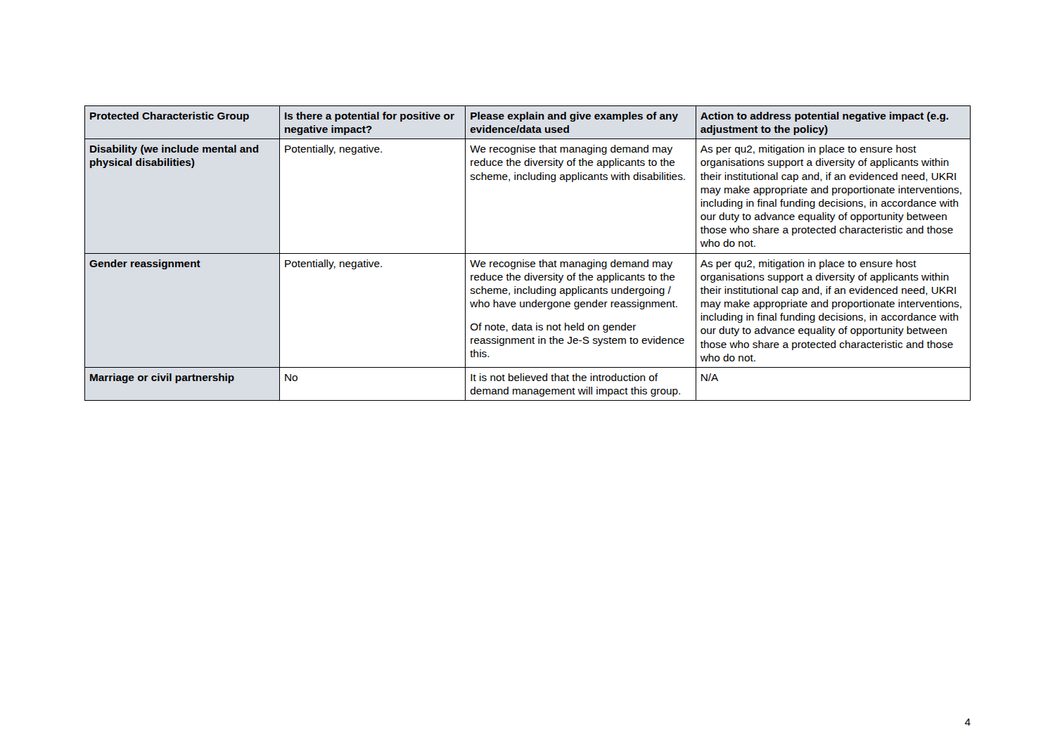| Protected Characteristic Group | Is there a potential for positive or negative impact? | Please explain and give examples of any evidence/data used | Action to address potential negative impact (e.g. adjustment to the policy) |
| --- | --- | --- | --- |
| Disability (we include mental and physical disabilities) | Potentially, negative. | We recognise that managing demand may reduce the diversity of the applicants to the scheme, including applicants with disabilities. | As per qu2, mitigation in place to ensure host organisations support a diversity of applicants within their institutional cap and, if an evidenced need, UKRI may make appropriate and proportionate interventions, including in final funding decisions, in accordance with our duty to advance equality of opportunity between those who share a protected characteristic and those who do not. |
| Gender reassignment | Potentially, negative. | We recognise that managing demand may reduce the diversity of the applicants to the scheme, including applicants undergoing / who have undergone gender reassignment. Of note, data is not held on gender reassignment in the Je-S system to evidence this. | As per qu2, mitigation in place to ensure host organisations support a diversity of applicants within their institutional cap and, if an evidenced need, UKRI may make appropriate and proportionate interventions, including in final funding decisions, in accordance with our duty to advance equality of opportunity between those who share a protected characteristic and those who do not. |
| Marriage or civil partnership | No | It is not believed that the introduction of demand management will impact this group. | N/A |
4